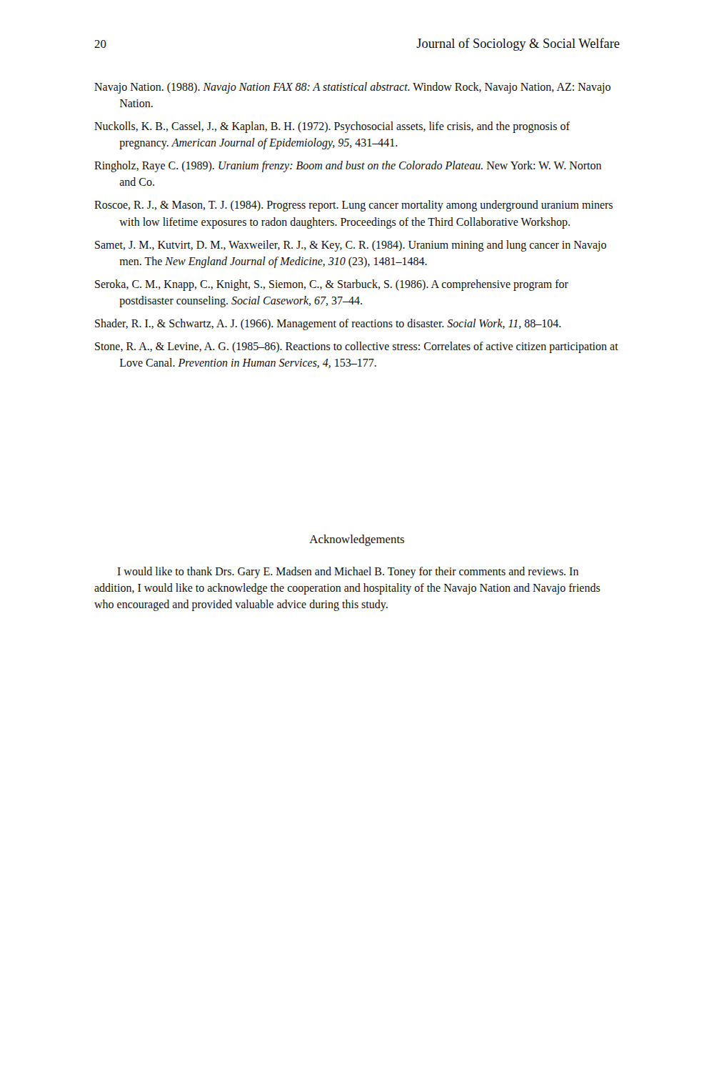20 Journal of Sociology & Social Welfare
Navajo Nation. (1988). Navajo Nation FAX 88: A statistical abstract. Window Rock, Navajo Nation, AZ: Navajo Nation.
Nuckolls, K. B., Cassel, J., & Kaplan, B. H. (1972). Psychosocial assets, life crisis, and the prognosis of pregnancy. American Journal of Epidemiology, 95, 431–441.
Ringholz, Raye C. (1989). Uranium frenzy: Boom and bust on the Colorado Plateau. New York: W. W. Norton and Co.
Roscoe, R. J., & Mason, T. J. (1984). Progress report. Lung cancer mortality among underground uranium miners with low lifetime exposures to radon daughters. Proceedings of the Third Collaborative Workshop.
Samet, J. M., Kutvirt, D. M., Waxweiler, R. J., & Key, C. R. (1984). Uranium mining and lung cancer in Navajo men. The New England Journal of Medicine, 310 (23), 1481–1484.
Seroka, C. M., Knapp, C., Knight, S., Siemon, C., & Starbuck, S. (1986). A comprehensive program for postdisaster counseling. Social Casework, 67, 37–44.
Shader, R. I., & Schwartz, A. J. (1966). Management of reactions to disaster. Social Work, 11, 88–104.
Stone, R. A., & Levine, A. G. (1985–86). Reactions to collective stress: Correlates of active citizen participation at Love Canal. Prevention in Human Services, 4, 153–177.
Acknowledgements
I would like to thank Drs. Gary E. Madsen and Michael B. Toney for their comments and reviews. In addition, I would like to acknowledge the cooperation and hospitality of the Navajo Nation and Navajo friends who encouraged and provided valuable advice during this study.